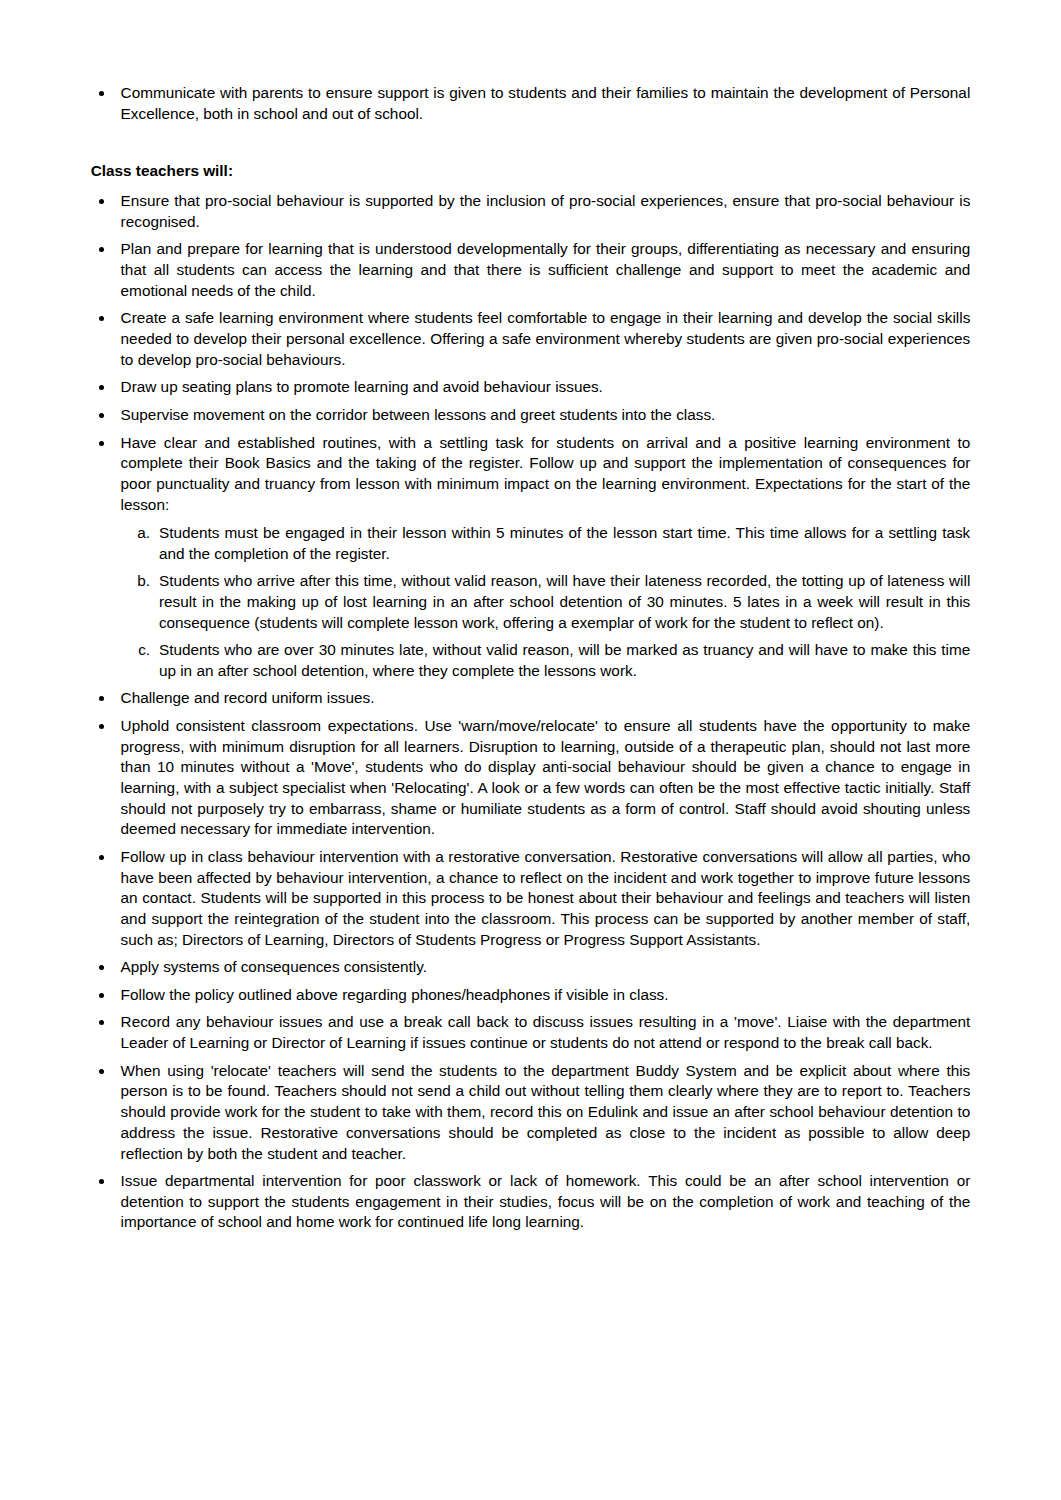Communicate with parents to ensure support is given to students and their families to maintain the development of Personal Excellence, both in school and out of school.
Class teachers will:
Ensure that pro-social behaviour is supported by the inclusion of pro-social experiences, ensure that pro-social behaviour is recognised.
Plan and prepare for learning that is understood developmentally for their groups, differentiating as necessary and ensuring that all students can access the learning and that there is sufficient challenge and support to meet the academic and emotional needs of the child.
Create a safe learning environment where students feel comfortable to engage in their learning and develop the social skills needed to develop their personal excellence. Offering a safe environment whereby students are given pro-social experiences to develop pro-social behaviours.
Draw up seating plans to promote learning and avoid behaviour issues.
Supervise movement on the corridor between lessons and greet students into the class.
Have clear and established routines, with a settling task for students on arrival and a positive learning environment to complete their Book Basics and the taking of the register. Follow up and support the implementation of consequences for poor punctuality and truancy from lesson with minimum impact on the learning environment. Expectations for the start of the lesson:
Students must be engaged in their lesson within 5 minutes of the lesson start time. This time allows for a settling task and the completion of the register.
Students who arrive after this time, without valid reason, will have their lateness recorded, the totting up of lateness will result in the making up of lost learning in an after school detention of 30 minutes. 5 lates in a week will result in this consequence (students will complete lesson work, offering a exemplar of work for the student to reflect on).
Students who are over 30 minutes late, without valid reason, will be marked as truancy and will have to make this time up in an after school detention, where they complete the lessons work.
Challenge and record uniform issues.
Uphold consistent classroom expectations. Use 'warn/move/relocate' to ensure all students have the opportunity to make progress, with minimum disruption for all learners. Disruption to learning, outside of a therapeutic plan, should not last more than 10 minutes without a 'Move', students who do display anti-social behaviour should be given a chance to engage in learning, with a subject specialist when 'Relocating'. A look or a few words can often be the most effective tactic initially. Staff should not purposely try to embarrass, shame or humiliate students as a form of control. Staff should avoid shouting unless deemed necessary for immediate intervention.
Follow up in class behaviour intervention with a restorative conversation. Restorative conversations will allow all parties, who have been affected by behaviour intervention, a chance to reflect on the incident and work together to improve future lessons an contact. Students will be supported in this process to be honest about their behaviour and feelings and teachers will listen and support the reintegration of the student into the classroom. This process can be supported by another member of staff, such as; Directors of Learning, Directors of Students Progress or Progress Support Assistants.
Apply systems of consequences consistently.
Follow the policy outlined above regarding phones/headphones if visible in class.
Record any behaviour issues and use a break call back to discuss issues resulting in a 'move'. Liaise with the department Leader of Learning or Director of Learning if issues continue or students do not attend or respond to the break call back.
When using 'relocate' teachers will send the students to the department Buddy System and be explicit about where this person is to be found. Teachers should not send a child out without telling them clearly where they are to report to. Teachers should provide work for the student to take with them, record this on Edulink and issue an after school behaviour detention to address the issue. Restorative conversations should be completed as close to the incident as possible to allow deep reflection by both the student and teacher.
Issue departmental intervention for poor classwork or lack of homework. This could be an after school intervention or detention to support the students engagement in their studies, focus will be on the completion of work and teaching of the importance of school and home work for continued life long learning.